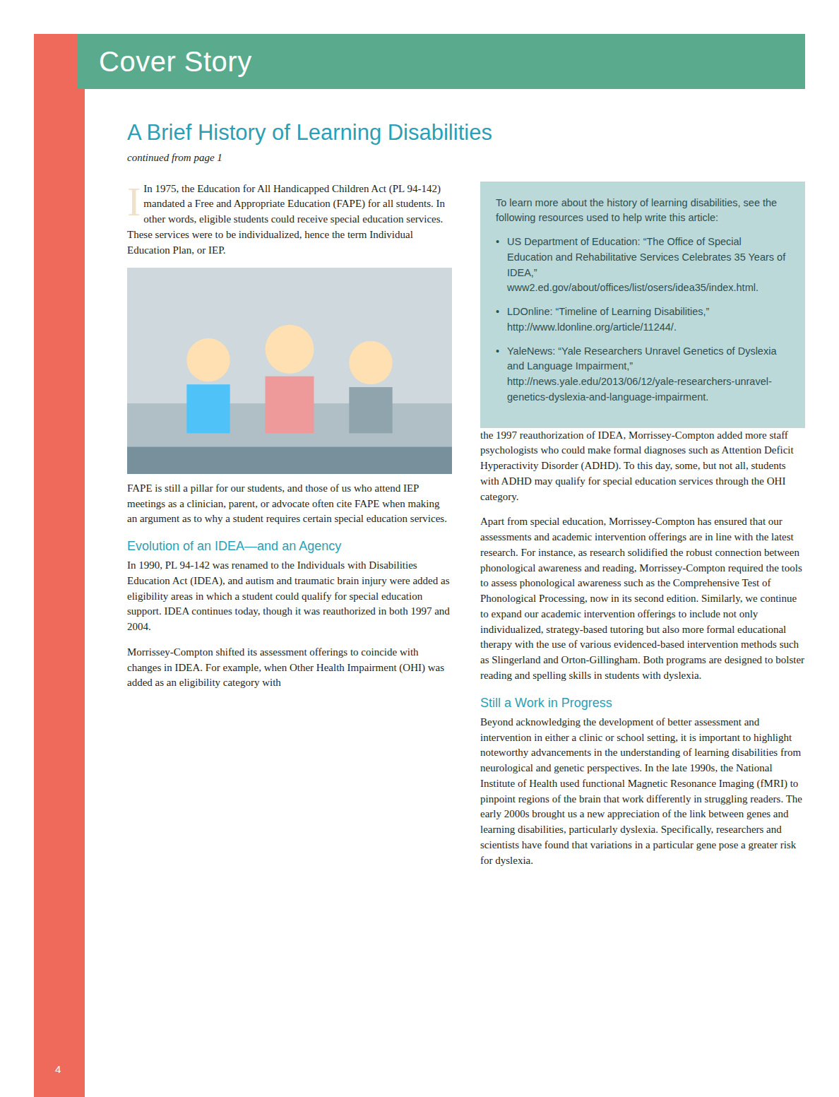Cover Story
A Brief History of Learning Disabilities
continued from page 1
IIn 1975, the Education for All Handicapped Children Act (PL 94-142) mandated a Free and Appropriate Education (FAPE) for all students. In other words, eligible students could receive special education services. These services were to be individualized, hence the term Individual Education Plan, or IEP.
FAPE is still a pillar for our students, and those of us who attend IEP meetings as a clinician, parent, or advocate often cite FAPE when making an argument as to why a student requires certain special education services.
Evolution of an IDEA—and an Agency
In 1990, PL 94-142 was renamed to the Individuals with Disabilities Education Act (IDEA), and autism and traumatic brain injury were added as eligibility areas in which a student could qualify for special education support. IDEA continues today, though it was reauthorized in both 1997 and 2004.
Morrissey-Compton shifted its assessment offerings to coincide with changes in IDEA. For example, when Other Health Impairment (OHI) was added as an eligibility category with
To learn more about the history of learning disabilities, see the following resources used to help write this article:
US Department of Education: “The Office of Special Education and Rehabilitative Services Celebrates 35 Years of IDEA,” www2.ed.gov/about/offices/list/osers/idea35/index.html.
LDOnline: “Timeline of Learning Disabilities,” http://www.ldonline.org/article/11244/.
YaleNews: “Yale Researchers Unravel Genetics of Dyslexia and Language Impairment,” http://news.yale.edu/2013/06/12/yale-researchers-unravel-genetics-dyslexia-and-language-impairment.
the 1997 reauthorization of IDEA, Morrissey-Compton added more staff psychologists who could make formal diagnoses such as Attention Deficit Hyperactivity Disorder (ADHD). To this day, some, but not all, students with ADHD may qualify for special education services through the OHI category.
Apart from special education, Morrissey-Compton has ensured that our assessments and academic intervention offerings are in line with the latest research. For instance, as research solidified the robust connection between phonological awareness and reading, Morrissey-Compton required the tools to assess phonological awareness such as the Comprehensive Test of Phonological Processing, now in its second edition. Similarly, we continue to expand our academic intervention offerings to include not only individualized, strategy-based tutoring but also more formal educational therapy with the use of various evidenced-based intervention methods such as Slingerland and Orton-Gillingham. Both programs are designed to bolster reading and spelling skills in students with dyslexia.
Still a Work in Progress
Beyond acknowledging the development of better assessment and intervention in either a clinic or school setting, it is important to highlight noteworthy advancements in the understanding of learning disabilities from neurological and genetic perspectives. In the late 1990s, the National Institute of Health used functional Magnetic Resonance Imaging (fMRI) to pinpoint regions of the brain that work differently in struggling readers. The early 2000s brought us a new appreciation of the link between genes and learning disabilities, particularly dyslexia. Specifically, researchers and scientists have found that variations in a particular gene pose a greater risk for dyslexia.
4